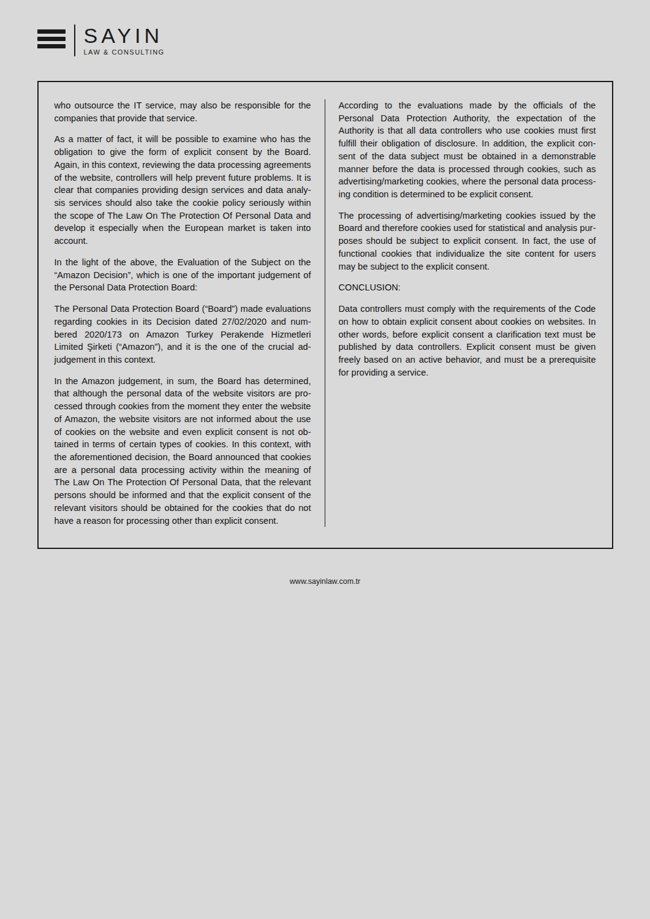SAYIN
LAW & CONSULTING
who outsource the IT service, may also be responsible for the companies that provide that service.
As a matter of fact, it will be possible to examine who has the obligation to give the form of explicit consent by the Board. Again, in this context, reviewing the data processing agreements of the website, controllers will help prevent future problems. It is clear that companies providing design services and data analysis services should also take the cookie policy seriously within the scope of The Law On The Protection Of Personal Data and develop it especially when the European market is taken into account.
In the light of the above, the Evaluation of the Subject on the “Amazon Decision”, which is one of the important judgement of the Personal Data Protection Board:
The Personal Data Protection Board (“Board”) made evaluations regarding cookies in its Decision dated 27/02/2020 and numbered 2020/173 on Amazon Turkey Perakende Hizmetleri Limited Şirketi (“Amazon”), and it is the one of the crucial adjudgement in this context.
In the Amazon judgement, in sum, the Board has determined, that although the personal data of the website visitors are processed through cookies from the moment they enter the website of Amazon, the website visitors are not informed about the use of cookies on the website and even explicit consent is not obtained in terms of certain types of cookies. In this context, with the aforementioned decision, the Board announced that cookies are a personal data processing activity within the meaning of The Law On The Protection Of Personal Data, that the relevant persons should be informed and that the explicit consent of the relevant visitors should be obtained for the cookies that do not have a reason for processing other than explicit consent.
According to the evaluations made by the officials of the Personal Data Protection Authority, the expectation of the Authority is that all data controllers who use cookies must first fulfill their obligation of disclosure. In addition, the explicit consent of the data subject must be obtained in a demonstrable manner before the data is processed through cookies, such as advertising/marketing cookies, where the personal data processing condition is determined to be explicit consent.
The processing of advertising/marketing cookies issued by the Board and therefore cookies used for statistical and analysis purposes should be subject to explicit consent. In fact, the use of functional cookies that individualize the site content for users may be subject to the explicit consent.
CONCLUSION:
Data controllers must comply with the requirements of the Code on how to obtain explicit consent about cookies on websites. In other words, before explicit consent a clarification text must be published by data controllers. Explicit consent must be given freely based on an active behavior, and must be a prerequisite for providing a service.
www.sayinlaw.com.tr